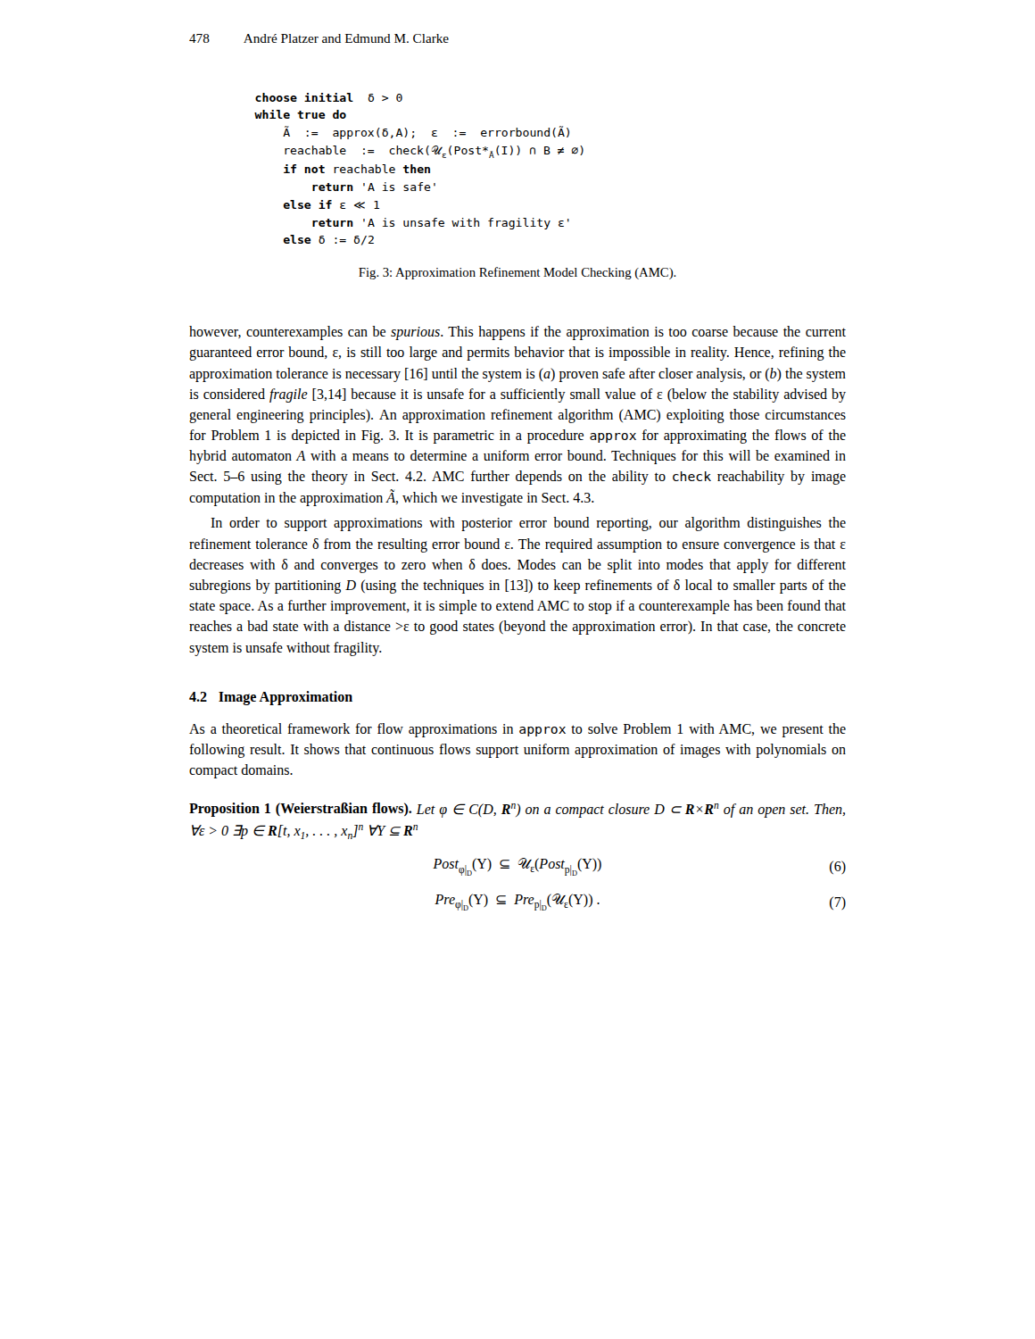478 André Platzer and Edmund M. Clarke
choose initial δ > 0 while true do Ã := approx(δ,A); ε := errorbound(Ã) reachable := check(𝒰ε(Post*Ã(I)) ∩ B ≠ ∅) if not reachable then return 'A is safe' else if ε ≪ 1 return 'A is unsafe with fragility ε' else δ := δ/2
Fig. 3: Approximation Refinement Model Checking (AMC).
however, counterexamples can be spurious. This happens if the approximation is too coarse because the current guaranteed error bound, ε, is still too large and permits behavior that is impossible in reality. Hence, refining the approximation tolerance is necessary [16] until the system is (a) proven safe after closer analysis, or (b) the system is considered fragile [3,14] because it is unsafe for a sufficiently small value of ε (below the stability advised by general engineering principles). An approximation refinement algorithm (AMC) exploiting those circumstances for Problem 1 is depicted in Fig. 3. It is parametric in a procedure approx for approximating the flows of the hybrid automaton A with a means to determine a uniform error bound. Techniques for this will be examined in Sect. 5–6 using the theory in Sect. 4.2. AMC further depends on the ability to check reachability by image computation in the approximation Ã, which we investigate in Sect. 4.3.
In order to support approximations with posterior error bound reporting, our algorithm distinguishes the refinement tolerance δ from the resulting error bound ε. The required assumption to ensure convergence is that ε decreases with δ and converges to zero when δ does. Modes can be split into modes that apply for different subregions by partitioning D (using the techniques in [13]) to keep refinements of δ local to smaller parts of the state space. As a further improvement, it is simple to extend AMC to stop if a counterexample has been found that reaches a bad state with a distance >ε to good states (beyond the approximation error). In that case, the concrete system is unsafe without fragility.
4.2 Image Approximation
As a theoretical framework for flow approximations in approx to solve Problem 1 with AMC, we present the following result. It shows that continuous flows support uniform approximation of images with polynomials on compact domains.
Proposition 1 (Weierstraßian flows). Let φ ∈ C(D, Rn) on a compact closure D ⊂ R×Rn of an open set. Then, ∀ε > 0 ∃p ∈ R[t, x1, . . . , xn]n ∀Y ⊆ Rn
Postφ|D(Y) ⊆ 𝒰ε(Postp|D(Y))
(6)
Preφ|D(Y) ⊆ Prep|D(𝒰ε(Y)) .
(7)